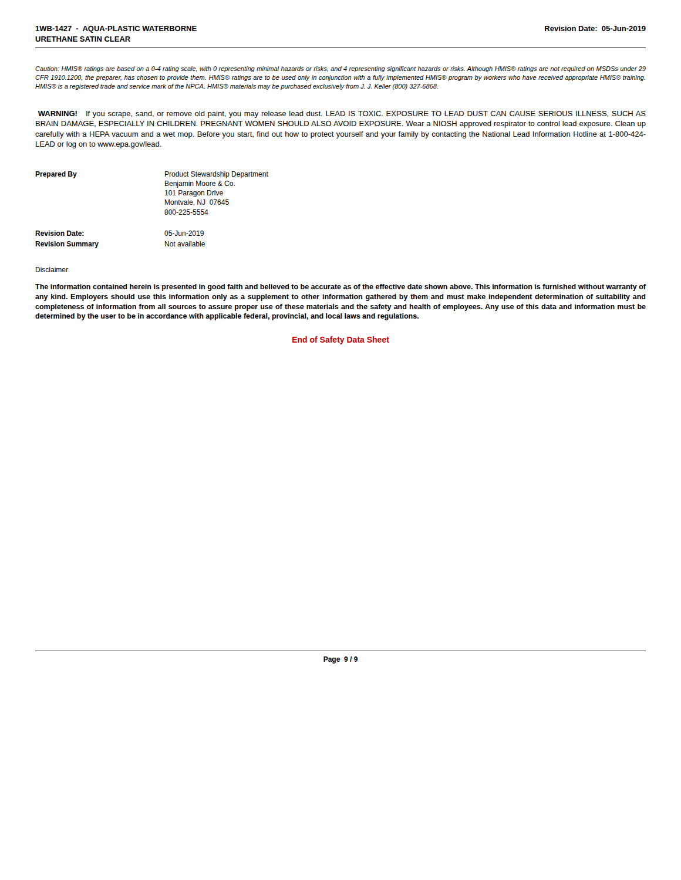1WB-1427 - AQUA-PLASTIC WATERBORNE
URETHANE SATIN CLEAR
Revision Date: 05-Jun-2019
Caution: HMIS® ratings are based on a 0-4 rating scale, with 0 representing minimal hazards or risks, and 4 representing significant hazards or risks. Although HMIS® ratings are not required on MSDSs under 29 CFR 1910.1200, the preparer, has chosen to provide them. HMIS® ratings are to be used only in conjunction with a fully implemented HMIS® program by workers who have received appropriate HMIS® training. HMIS® is a registered trade and service mark of the NPCA. HMIS® materials may be purchased exclusively from J. J. Keller (800) 327-6868.
WARNING! If you scrape, sand, or remove old paint, you may release lead dust. LEAD IS TOXIC. EXPOSURE TO LEAD DUST CAN CAUSE SERIOUS ILLNESS, SUCH AS BRAIN DAMAGE, ESPECIALLY IN CHILDREN. PREGNANT WOMEN SHOULD ALSO AVOID EXPOSURE. Wear a NIOSH approved respirator to control lead exposure. Clean up carefully with a HEPA vacuum and a wet mop. Before you start, find out how to protect yourself and your family by contacting the National Lead Information Hotline at 1-800-424-LEAD or log on to www.epa.gov/lead.
| Prepared By | Product Stewardship Department Benjamin Moore & Co. 101 Paragon Drive Montvale, NJ 07645 800-225-5554 |
| Revision Date: | 05-Jun-2019 |
| Revision Summary | Not available |
Disclaimer
The information contained herein is presented in good faith and believed to be accurate as of the effective date shown above. This information is furnished without warranty of any kind. Employers should use this information only as a supplement to other information gathered by them and must make independent determination of suitability and completeness of information from all sources to assure proper use of these materials and the safety and health of employees. Any use of this data and information must be determined by the user to be in accordance with applicable federal, provincial, and local laws and regulations.
End of Safety Data Sheet
Page 9 / 9